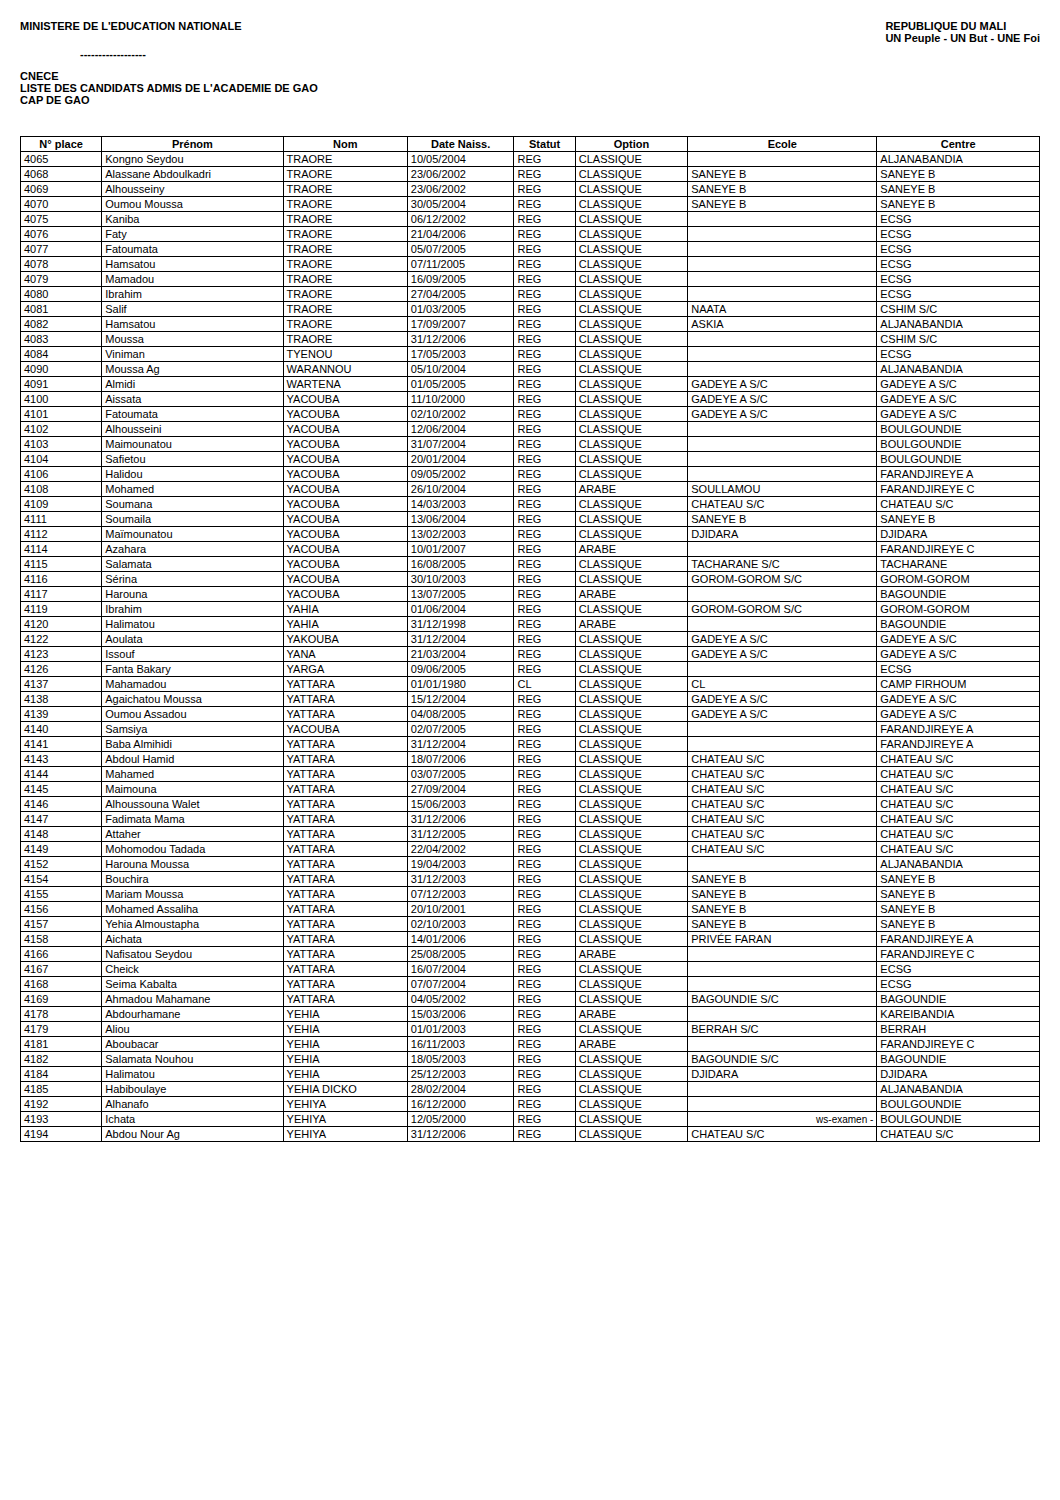MINISTERE DE L'EDUCATION NATIONALE
REPUBLIQUE DU MALI
UN Peuple - UN But - UNE Foi
------------------
CNECE
LISTE DES CANDIDATS ADMIS DE L'ACADEMIE DE GAO
CAP DE GAO
| N° place | Prénom | Nom | Date Naiss. | Statut | Option | Ecole | Centre |
| --- | --- | --- | --- | --- | --- | --- | --- |
| 4065 | Kongno Seydou | TRAORE | 10/05/2004 | REG | CLASSIQUE | | ALJANABANDIA |
| 4068 | Alassane Abdoulkadri | TRAORE | 23/06/2002 | REG | CLASSIQUE | SANEYE B | SANEYE B |
| 4069 | Alhousseiny | TRAORE | 23/06/2002 | REG | CLASSIQUE | SANEYE B | SANEYE B |
| 4070 | Oumou Moussa | TRAORE | 30/05/2004 | REG | CLASSIQUE | SANEYE B | SANEYE B |
| 4075 | Kaniba | TRAORE | 06/12/2002 | REG | CLASSIQUE | | ECSG |
| 4076 | Faty | TRAORE | 21/04/2006 | REG | CLASSIQUE | | ECSG |
| 4077 | Fatoumata | TRAORE | 05/07/2005 | REG | CLASSIQUE | | ECSG |
| 4078 | Hamsatou | TRAORE | 07/11/2005 | REG | CLASSIQUE | | ECSG |
| 4079 | Mamadou | TRAORE | 16/09/2005 | REG | CLASSIQUE | | ECSG |
| 4080 | Ibrahim | TRAORE | 27/04/2005 | REG | CLASSIQUE | | ECSG |
| 4081 | Salif | TRAORE | 01/03/2005 | REG | CLASSIQUE | NAATA | CSHIM S/C |
| 4082 | Hamsatou | TRAORE | 17/09/2007 | REG | CLASSIQUE | ASKIA | ALJANABANDIA |
| 4083 | Moussa | TRAORE | 31/12/2006 | REG | CLASSIQUE | | CSHIM S/C |
| 4084 | Viniman | TYENOU | 17/05/2003 | REG | CLASSIQUE | | ECSG |
| 4090 | Moussa Ag | WARANNOU | 05/10/2004 | REG | CLASSIQUE | | ALJANABANDIA |
| 4091 | Almidi | WARTENA | 01/05/2005 | REG | CLASSIQUE | GADEYE A S/C | GADEYE A S/C |
| 4100 | Aissata | YACOUBA | 11/10/2000 | REG | CLASSIQUE | GADEYE A S/C | GADEYE A S/C |
| 4101 | Fatoumata | YACOUBA | 02/10/2002 | REG | CLASSIQUE | GADEYE A S/C | GADEYE A S/C |
| 4102 | Alhousseini | YACOUBA | 12/06/2004 | REG | CLASSIQUE | | BOULGOUNDIE |
| 4103 | Maimounatou | YACOUBA | 31/07/2004 | REG | CLASSIQUE | | BOULGOUNDIE |
| 4104 | Safietou | YACOUBA | 20/01/2004 | REG | CLASSIQUE | | BOULGOUNDIE |
| 4106 | Halidou | YACOUBA | 09/05/2002 | REG | CLASSIQUE | | FARANDJIREYE A |
| 4108 | Mohamed | YACOUBA | 26/10/2004 | REG | ARABE | SOULLAMOU | FARANDJIREYE C |
| 4109 | Soumana | YACOUBA | 14/03/2003 | REG | CLASSIQUE | CHATEAU S/C | CHATEAU S/C |
| 4111 | Soumaila | YACOUBA | 13/06/2004 | REG | CLASSIQUE | SANEYE B | SANEYE B |
| 4112 | Maïmounatou | YACOUBA | 13/02/2003 | REG | CLASSIQUE | DJIDARA | DJIDARA |
| 4114 | Azahara | YACOUBA | 10/01/2007 | REG | ARABE | | FARANDJIREYE C |
| 4115 | Salamata | YACOUBA | 16/08/2005 | REG | CLASSIQUE | TACHARANE S/C | TACHARANE |
| 4116 | Sérina | YACOUBA | 30/10/2003 | REG | CLASSIQUE | GOROM-GOROM S/C | GOROM-GOROM |
| 4117 | Harouna | YACOUBA | 13/07/2005 | REG | ARABE | | BAGOUNDIE |
| 4119 | Ibrahim | YAHIA | 01/06/2004 | REG | CLASSIQUE | GOROM-GOROM S/C | GOROM-GOROM |
| 4120 | Halimatou | YAHIA | 31/12/1998 | REG | ARABE | | BAGOUNDIE |
| 4122 | Aoulata | YAKOUBA | 31/12/2004 | REG | CLASSIQUE | GADEYE A S/C | GADEYE A S/C |
| 4123 | Issouf | YANA | 21/03/2004 | REG | CLASSIQUE | GADEYE A S/C | GADEYE A S/C |
| 4126 | Fanta Bakary | YARGA | 09/06/2005 | REG | CLASSIQUE | | ECSG |
| 4137 | Mahamadou | YATTARA | 01/01/1980 | CL | CLASSIQUE | CL | CAMP FIRHOUM |
| 4138 | Agaichatou Moussa | YATTARA | 15/12/2004 | REG | CLASSIQUE | GADEYE A S/C | GADEYE A S/C |
| 4139 | Oumou Assadou | YATTARA | 04/08/2005 | REG | CLASSIQUE | GADEYE A S/C | GADEYE A S/C |
| 4140 | Samsiya | YACOUBA | 02/07/2005 | REG | CLASSIQUE | | FARANDJIREYE A |
| 4141 | Baba Almihidi | YATTARA | 31/12/2004 | REG | CLASSIQUE | | FARANDJIREYE A |
| 4143 | Abdoul Hamid | YATTARA | 18/07/2006 | REG | CLASSIQUE | CHATEAU S/C | CHATEAU S/C |
| 4144 | Mahamed | YATTARA | 03/07/2005 | REG | CLASSIQUE | CHATEAU S/C | CHATEAU S/C |
| 4145 | Maimouna | YATTARA | 27/09/2004 | REG | CLASSIQUE | CHATEAU S/C | CHATEAU S/C |
| 4146 | Alhoussouna Walet | YATTARA | 15/06/2003 | REG | CLASSIQUE | CHATEAU S/C | CHATEAU S/C |
| 4147 | Fadimata Mama | YATTARA | 31/12/2006 | REG | CLASSIQUE | CHATEAU S/C | CHATEAU S/C |
| 4148 | Attaher | YATTARA | 31/12/2005 | REG | CLASSIQUE | CHATEAU S/C | CHATEAU S/C |
| 4149 | Mohomodou Tadada | YATTARA | 22/04/2002 | REG | CLASSIQUE | CHATEAU S/C | CHATEAU S/C |
| 4152 | Harouna Moussa | YATTARA | 19/04/2003 | REG | CLASSIQUE | | ALJANABANDIA |
| 4154 | Bouchira | YATTARA | 31/12/2003 | REG | CLASSIQUE | SANEYE B | SANEYE B |
| 4155 | Mariam Moussa | YATTARA | 07/12/2003 | REG | CLASSIQUE | SANEYE B | SANEYE B |
| 4156 | Mohamed Assaliha | YATTARA | 20/10/2001 | REG | CLASSIQUE | SANEYE B | SANEYE B |
| 4157 | Yehia Almoustapha | YATTARA | 02/10/2003 | REG | CLASSIQUE | SANEYE B | SANEYE B |
| 4158 | Aichata | YATTARA | 14/01/2006 | REG | CLASSIQUE | PRIVÉE FARAN | FARANDJIREYE A |
| 4166 | Nafisatou Seydou | YATTARA | 25/08/2005 | REG | ARABE | | FARANDJIREYE C |
| 4167 | Cheick | YATTARA | 16/07/2004 | REG | CLASSIQUE | | ECSG |
| 4168 | Seima Kabalta | YATTARA | 07/07/2004 | REG | CLASSIQUE | | ECSG |
| 4169 | Ahmadou Mahamane | YATTARA | 04/05/2002 | REG | CLASSIQUE | BAGOUNDIE S/C | BAGOUNDIE |
| 4178 | Abdourhamane | YEHIA | 15/03/2006 | REG | ARABE | | KAREIBANDIA |
| 4179 | Aliou | YEHIA | 01/01/2003 | REG | CLASSIQUE | BERRAH S/C | BERRAH |
| 4181 | Aboubacar | YEHIA | 16/11/2003 | REG | ARABE | | FARANDJIREYE C |
| 4182 | Salamata Nouhou | YEHIA | 18/05/2003 | REG | CLASSIQUE | BAGOUNDIE S/C | BAGOUNDIE |
| 4184 | Halimatou | YEHIA | 25/12/2003 | REG | CLASSIQUE | DJIDARA | DJIDARA |
| 4185 | Habiboulaye | YEHIA DICKO | 28/02/2004 | REG | CLASSIQUE | | ALJANABANDIA |
| 4192 | Alhanafo | YEHIYA | 16/12/2000 | REG | CLASSIQUE | | BOULGOUNDIE |
| 4193 | Ichata | YEHIYA | 12/05/2000 | REG | CLASSIQUE | ws-examen - | BOULGOUNDIE |
| 4194 | Abdou Nour Ag | YEHIYA | 31/12/2006 | REG | CLASSIQUE | CHATEAU S/C | CHATEAU S/C |